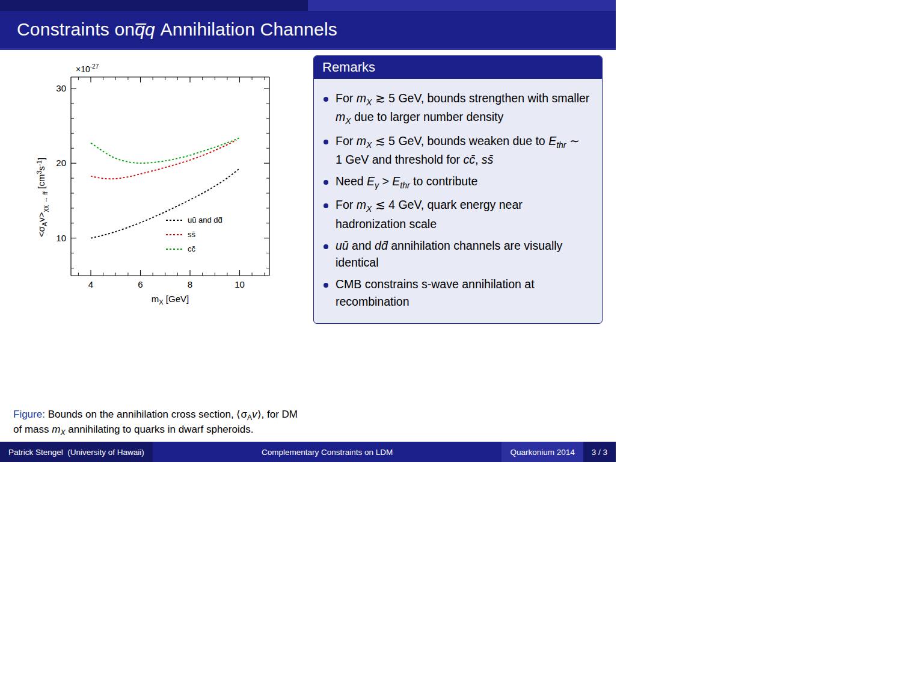Constraints on q̅q Annihilation Channels
4 6 8 10 10 20 30 ×10-27 <σAv>χχ → ff [cm3s-1] mX [GeV] uū and dd̄ ss̄ cc̄
Figure: Bounds on the annihilation cross section, ⟨σAv⟩, for DM of mass mX annihilating to quarks in dwarf spheroids.
Remarks
For mX ≳ 5 GeV, bounds strengthen with smaller mX due to larger number density
For mX ≲ 5 GeV, bounds weaken due to Ethr ∼ 1 GeV and threshold for cc̄, ss̄
Need Eγ > Ethr to contribute
For mX ≲ 4 GeV, quark energy near hadronization scale
uū and dd̄ annihilation channels are visually identical
CMB constrains s-wave annihilation at recombination
Patrick Stengel (University of Hawaii)
Complementary Constraints on LDM
Quarkonium 2014
3 / 3